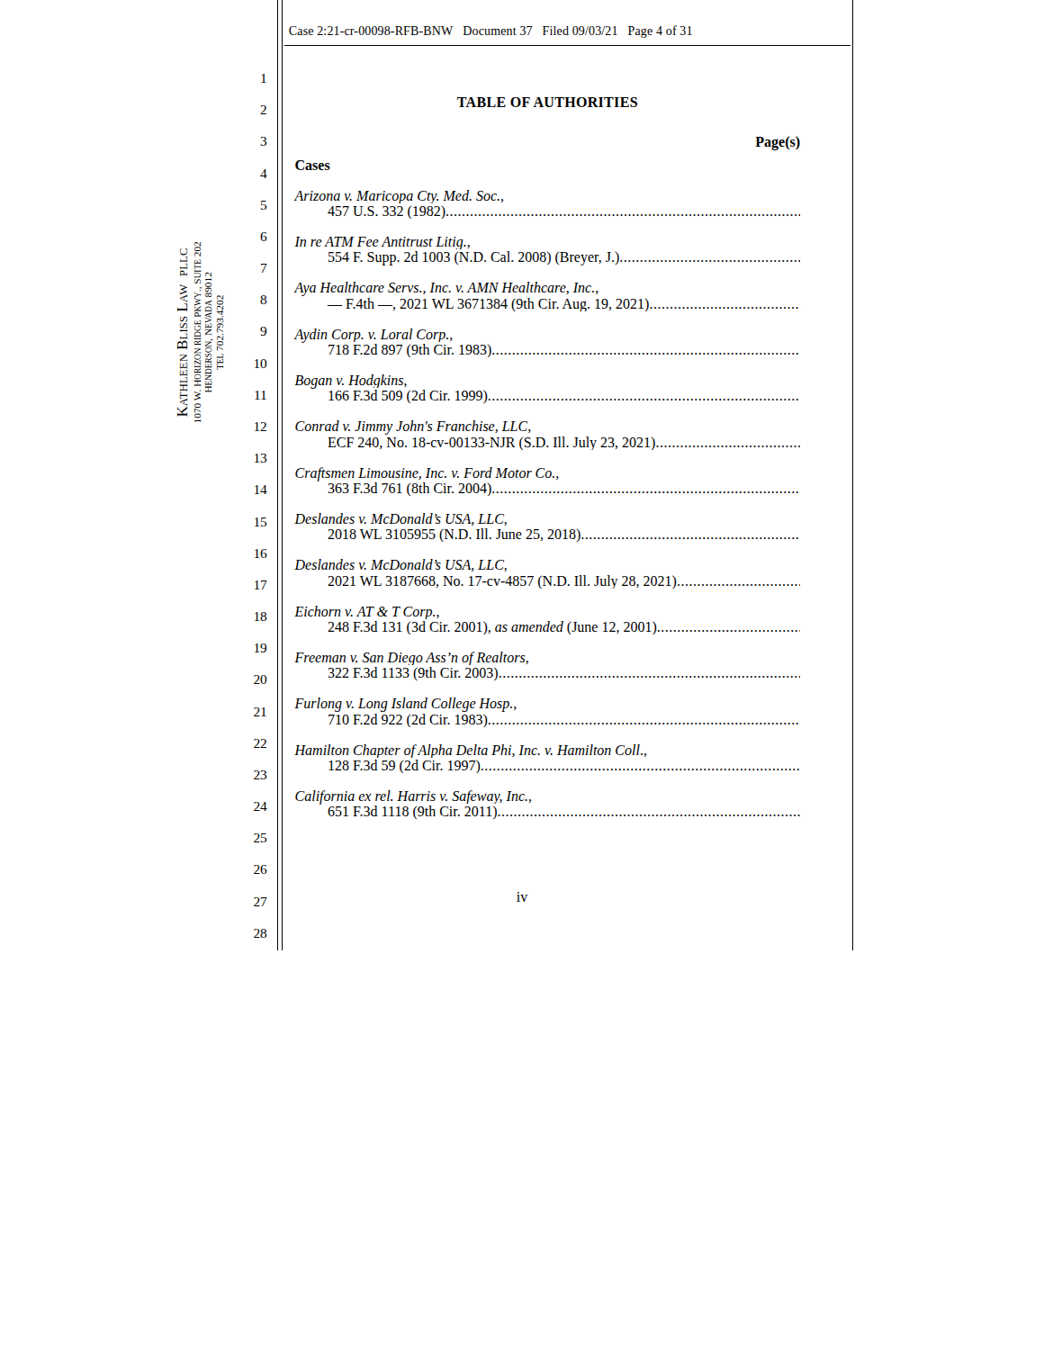Case 2:21-cr-00098-RFB-BNW Document 37 Filed 09/03/21 Page 4 of 31
1
2
3
4
5
6
7
8
9
10
11
12
13
14
15
16
17
18
19
20
21
22
23
24
25
26
27
28
KATHLEEN BLISS LAW PLLC
1070 W. HORIZON RIDGE PKWY., SUITE 202
HENDERSON, NEVADA 89012
TEL 702.793.4202
TABLE OF AUTHORITIES
Page(s)
Cases
Arizona v. Maricopa Cty. Med. Soc., 5, 6457 U.S. 332 (1982).............................................................................................................
In re ATM Fee Antitrust Litig., 6554 F. Supp. 2d 1003 (N.D. Cal. 2008) (Breyer, J.)..................................................................
Aya Healthcare Servs., Inc. v. AMN Healthcare, Inc., 13, 14— F.4th —, 2021 WL 3671384 (9th Cir. Aug. 19, 2021).................................................
Aydin Corp. v. Loral Corp., 8, 12718 F.2d 897 (9th Cir. 1983)................................................................................................
Bogan v. Hodgkins, 8166 F.3d 509 (2d Cir. 1999)....................................................................................................
Conrad v. Jimmy John's Franchise, LLC, 10, 11 ECF 240, No. 18-cv-00133-NJR (S.D. Ill. July 23, 2021)................................................
Craftsmen Limousine, Inc. v. Ford Motor Co., 5363 F.3d 761 (8th Cir. 2004)..................................................................................................
Deslandes v. McDonald’s USA, LLC, 92018 WL 3105955 (N.D. Ill. June 25, 2018)..............................................................................
Deslandes v. McDonald’s USA, LLC, 9, 162021 WL 3187668, No. 17-cv-4857 (N.D. Ill. July 28, 2021).............................................
Eichorn v. AT & T Corp., 8248 F.3d 131 (3d Cir. 2001), as amended (June 12, 2001).........................................................
Freeman v. San Diego Ass’n of Realtors, 20322 F.3d 1133 (9th Cir. 2003).................................................................................................
Furlong v. Long Island College Hosp., 22, 23710 F.2d 922 (2d Cir. 1983)................................................................................................
Hamilton Chapter of Alpha Delta Phi, Inc. v. Hamilton Coll., 23128 F.3d 59 (2d Cir. 1997).......................................................................................................
California ex rel. Harris v. Safeway, Inc., 6651 F.3d 1118 (9th Cir. 2011).................................................................................................
iv